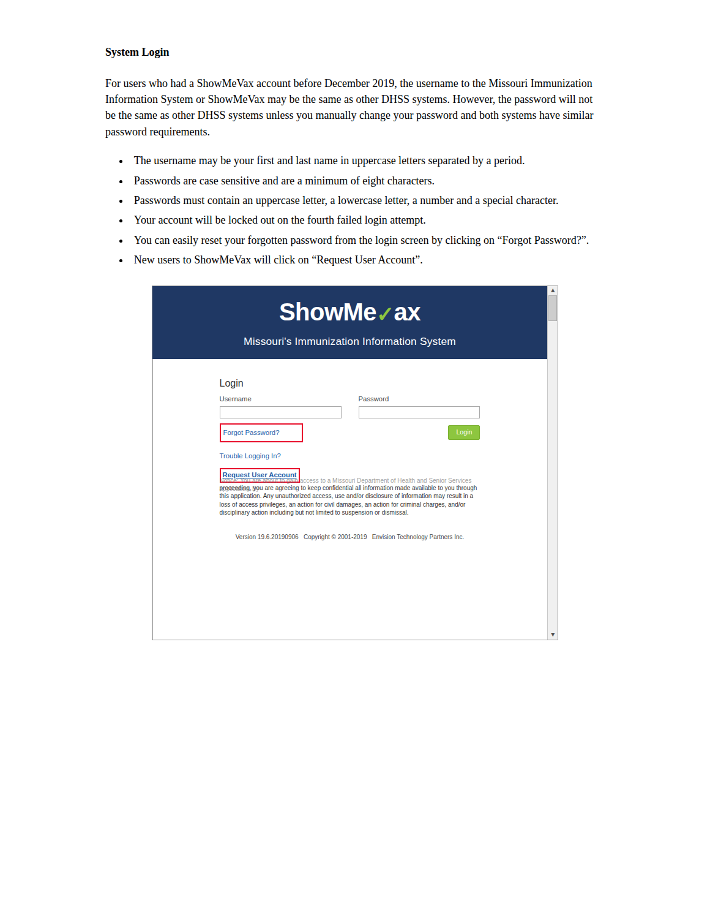System Login
For users who had a ShowMeVax account before December 2019, the username to the Missouri Immunization Information System or ShowMeVax may be the same as other DHSS systems. However, the password will not be the same as other DHSS systems unless you manually change your password and both systems have similar password requirements.
The username may be your first and last name in uppercase letters separated by a period.
Passwords are case sensitive and are a minimum of eight characters.
Passwords must contain an uppercase letter, a lowercase letter, a number and a special character.
Your account will be locked out on the fourth failed login attempt.
You can easily reset your forgotten password from the login screen by clicking on “Forgot Password?”.
New users to ShowMeVax will click on “Request User Account”.
ShowMe✓ax
Missouri's Immunization Information System
Login
Username
Password
Forgot Password? Login
Trouble Logging In?
Request User Account
Notice: You are about to gain access to a Missouri Department of Health and Senior Services application. By
proceeding, you are agreeing to keep confidential all information made available to you through this application. Any unauthorized access, use and/or disclosure of information may result in a loss of access privileges, an action for civil damages, an action for criminal charges, and/or disciplinary action including but not limited to suspension or dismissal.
Version 19.6.20190906 Copyright © 2001-2019 Envision Technology Partners Inc.
▲
▼